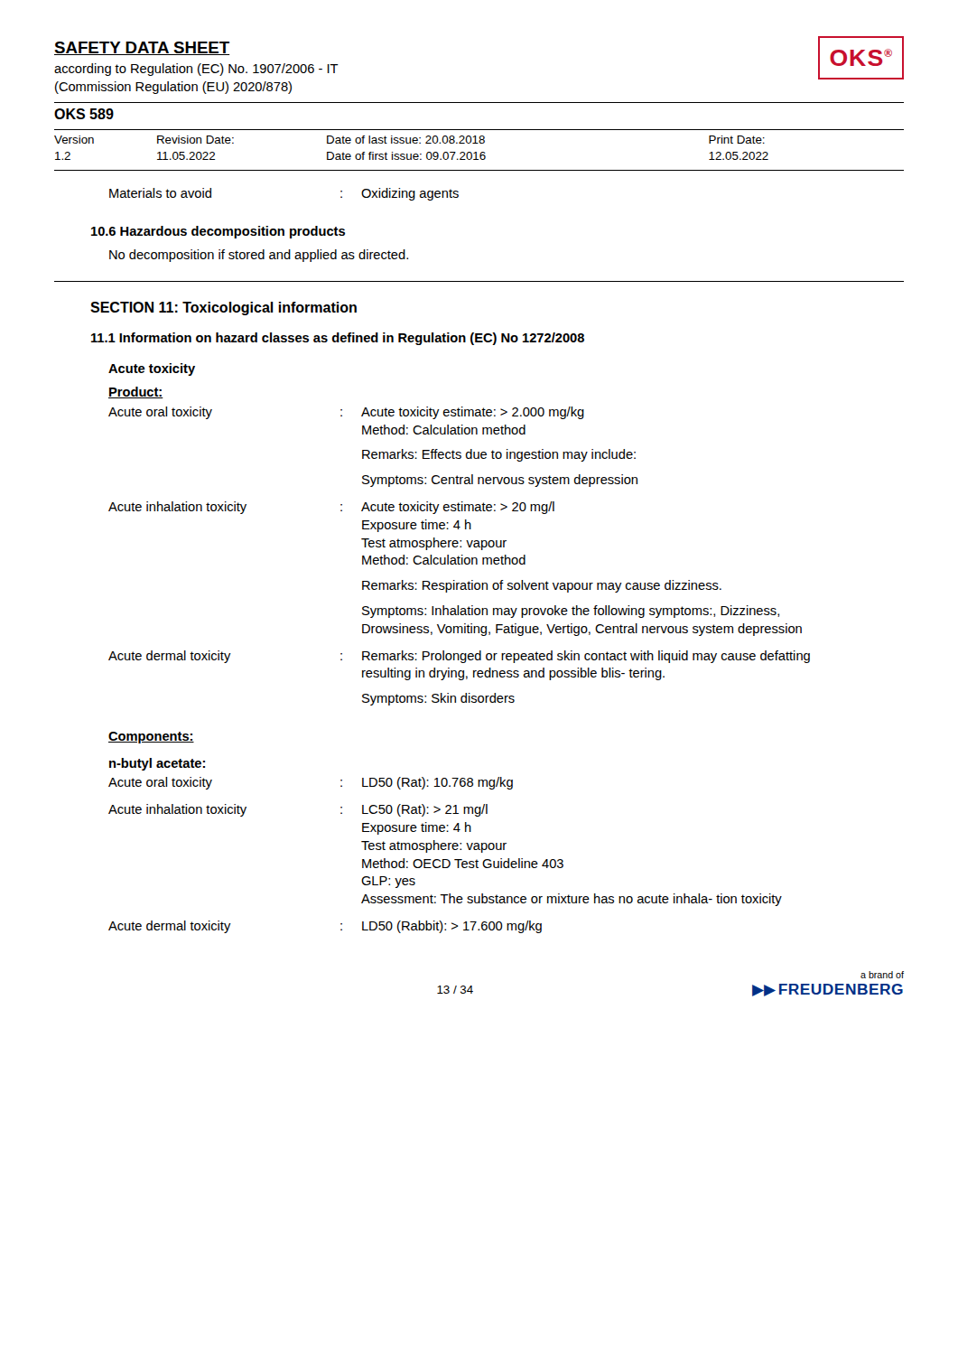SAFETY DATA SHEET
according to Regulation (EC) No. 1907/2006 - IT
(Commission Regulation (EU) 2020/878)
OKS®
OKS 589
| Version 1.2 | Revision Date: 11.05.2022 | Date of last issue: 20.08.2018 Date of first issue: 09.07.2016 | Print Date: 12.05.2022 |
| Materials to avoid | : | Oxidizing agents |
10.6 Hazardous decomposition products
No decomposition if stored and applied as directed.
SECTION 11: Toxicological information
11.1 Information on hazard classes as defined in Regulation (EC) No 1272/2008
Acute toxicity
Product:
| Acute oral toxicity | : | Acute toxicity estimate: > 2.000 mg/kg Method: Calculation method Remarks: Effects due to ingestion may include: Symptoms: Central nervous system depression |
| Acute inhalation toxicity | : | Acute toxicity estimate: > 20 mg/l Exposure time: 4 h Test atmosphere: vapour Method: Calculation method Remarks: Respiration of solvent vapour may cause dizziness. Symptoms: Inhalation may provoke the following symptoms:, Dizziness, Drowsiness, Vomiting, Fatigue, Vertigo, Central nervous system depression |
| Acute dermal toxicity | : | Remarks: Prolonged or repeated skin contact with liquid may cause defatting resulting in drying, redness and possible blis- tering. Symptoms: Skin disorders |
Components:
n-butyl acetate:
| Acute oral toxicity | : | LD50 (Rat): 10.768 mg/kg |
| Acute inhalation toxicity | : | LC50 (Rat): > 21 mg/l Exposure time: 4 h Test atmosphere: vapour Method: OECD Test Guideline 403 GLP: yes Assessment: The substance or mixture has no acute inhala- tion toxicity |
| Acute dermal toxicity | : | LD50 (Rabbit): > 17.600 mg/kg |
13 / 34
a brand of
▶▶ FREUDENBERG